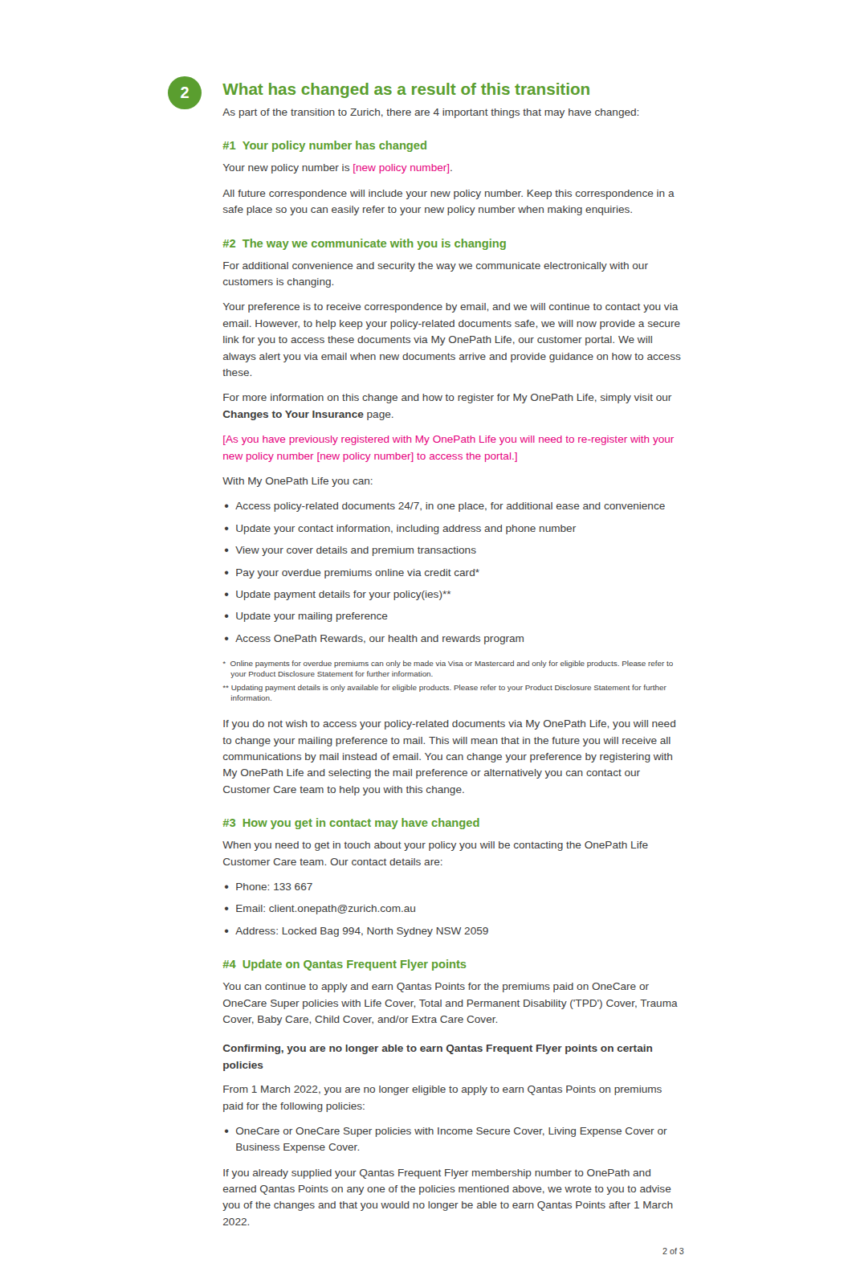2
What has changed as a result of this transition
As part of the transition to Zurich, there are 4 important things that may have changed:
#1 Your policy number has changed
Your new policy number is [new policy number].
All future correspondence will include your new policy number. Keep this correspondence in a safe place so you can easily refer to your new policy number when making enquiries.
#2 The way we communicate with you is changing
For additional convenience and security the way we communicate electronically with our customers is changing.
Your preference is to receive correspondence by email, and we will continue to contact you via email. However, to help keep your policy-related documents safe, we will now provide a secure link for you to access these documents via My OnePath Life, our customer portal. We will always alert you via email when new documents arrive and provide guidance on how to access these.
For more information on this change and how to register for My OnePath Life, simply visit our Changes to Your Insurance page.
[As you have previously registered with My OnePath Life you will need to re-register with your new policy number [new policy number] to access the portal.]
With My OnePath Life you can:
Access policy-related documents 24/7, in one place, for additional ease and convenience
Update your contact information, including address and phone number
View your cover details and premium transactions
Pay your overdue premiums online via credit card*
Update payment details for your policy(ies)**
Update your mailing preference
Access OnePath Rewards, our health and rewards program
* Online payments for overdue premiums can only be made via Visa or Mastercard and only for eligible products. Please refer to your Product Disclosure Statement for further information.
** Updating payment details is only available for eligible products. Please refer to your Product Disclosure Statement for further information.
If you do not wish to access your policy-related documents via My OnePath Life, you will need to change your mailing preference to mail. This will mean that in the future you will receive all communications by mail instead of email. You can change your preference by registering with My OnePath Life and selecting the mail preference or alternatively you can contact our Customer Care team to help you with this change.
#3 How you get in contact may have changed
When you need to get in touch about your policy you will be contacting the OnePath Life Customer Care team. Our contact details are:
Phone: 133 667
Email: client.onepath@zurich.com.au
Address: Locked Bag 994, North Sydney NSW 2059
#4 Update on Qantas Frequent Flyer points
You can continue to apply and earn Qantas Points for the premiums paid on OneCare or OneCare Super policies with Life Cover, Total and Permanent Disability ('TPD') Cover, Trauma Cover, Baby Care, Child Cover, and/or Extra Care Cover.
Confirming, you are no longer able to earn Qantas Frequent Flyer points on certain policies
From 1 March 2022, you are no longer eligible to apply to earn Qantas Points on premiums paid for the following policies:
OneCare or OneCare Super policies with Income Secure Cover, Living Expense Cover or Business Expense Cover.
If you already supplied your Qantas Frequent Flyer membership number to OnePath and earned Qantas Points on any one of the policies mentioned above, we wrote to you to advise you of the changes and that you would no longer be able to earn Qantas Points after 1 March 2022.
2 of 3